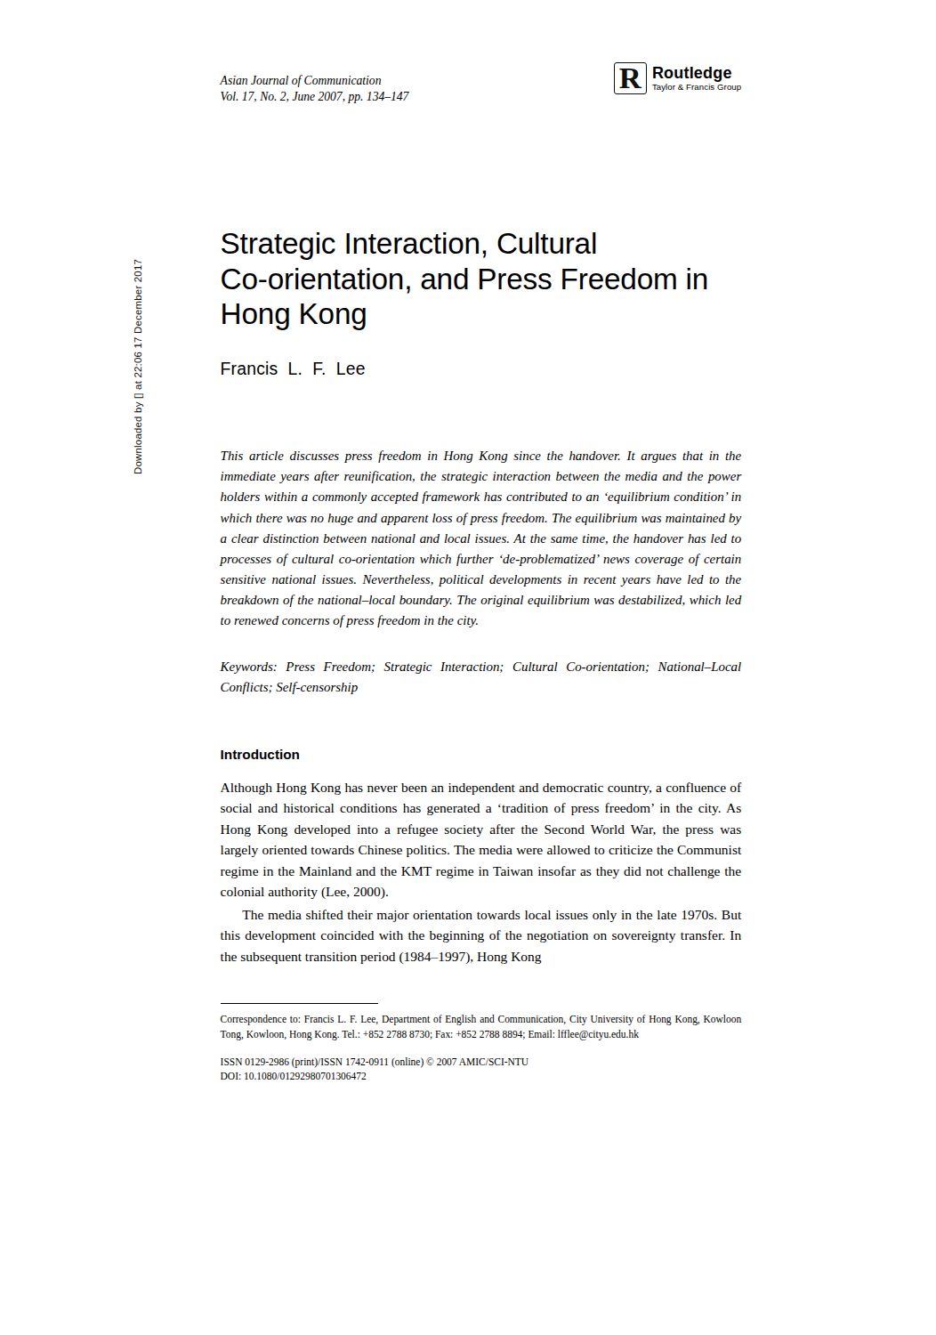Downloaded by [] at 22:06 17 December 2017
Asian Journal of Communication
Vol. 17, No. 2, June 2007, pp. 134–147
R
Routledge
Taylor & Francis Group
Strategic Interaction, Cultural
Co-orientation, and Press Freedom in
Hong Kong
Francis L. F. Lee
This article discusses press freedom in Hong Kong since the handover. It argues that in the immediate years after reunification, the strategic interaction between the media and the power holders within a commonly accepted framework has contributed to an ‘equilibrium condition’ in which there was no huge and apparent loss of press freedom. The equilibrium was maintained by a clear distinction between national and local issues. At the same time, the handover has led to processes of cultural co-orientation which further ‘de-problematized’ news coverage of certain sensitive national issues. Nevertheless, political developments in recent years have led to the breakdown of the national–local boundary. The original equilibrium was destabilized, which led to renewed concerns of press freedom in the city.
Keywords: Press Freedom; Strategic Interaction; Cultural Co-orientation; National–Local Conflicts; Self-censorship
Introduction
Although Hong Kong has never been an independent and democratic country, a confluence of social and historical conditions has generated a ‘tradition of press freedom’ in the city. As Hong Kong developed into a refugee society after the Second World War, the press was largely oriented towards Chinese politics. The media were allowed to criticize the Communist regime in the Mainland and the KMT regime in Taiwan insofar as they did not challenge the colonial authority (Lee, 2000).
The media shifted their major orientation towards local issues only in the late 1970s. But this development coincided with the beginning of the negotiation on sovereignty transfer. In the subsequent transition period (1984–1997), Hong Kong
Correspondence to: Francis L. F. Lee, Department of English and Communication, City University of Hong Kong, Kowloon Tong, Kowloon, Hong Kong. Tel.: +852 2788 8730; Fax: +852 2788 8894; Email: lfflee@cityu.edu.hk
ISSN 0129-2986 (print)/ISSN 1742-0911 (online) © 2007 AMIC/SCI-NTU
DOI: 10.1080/01292980701306472